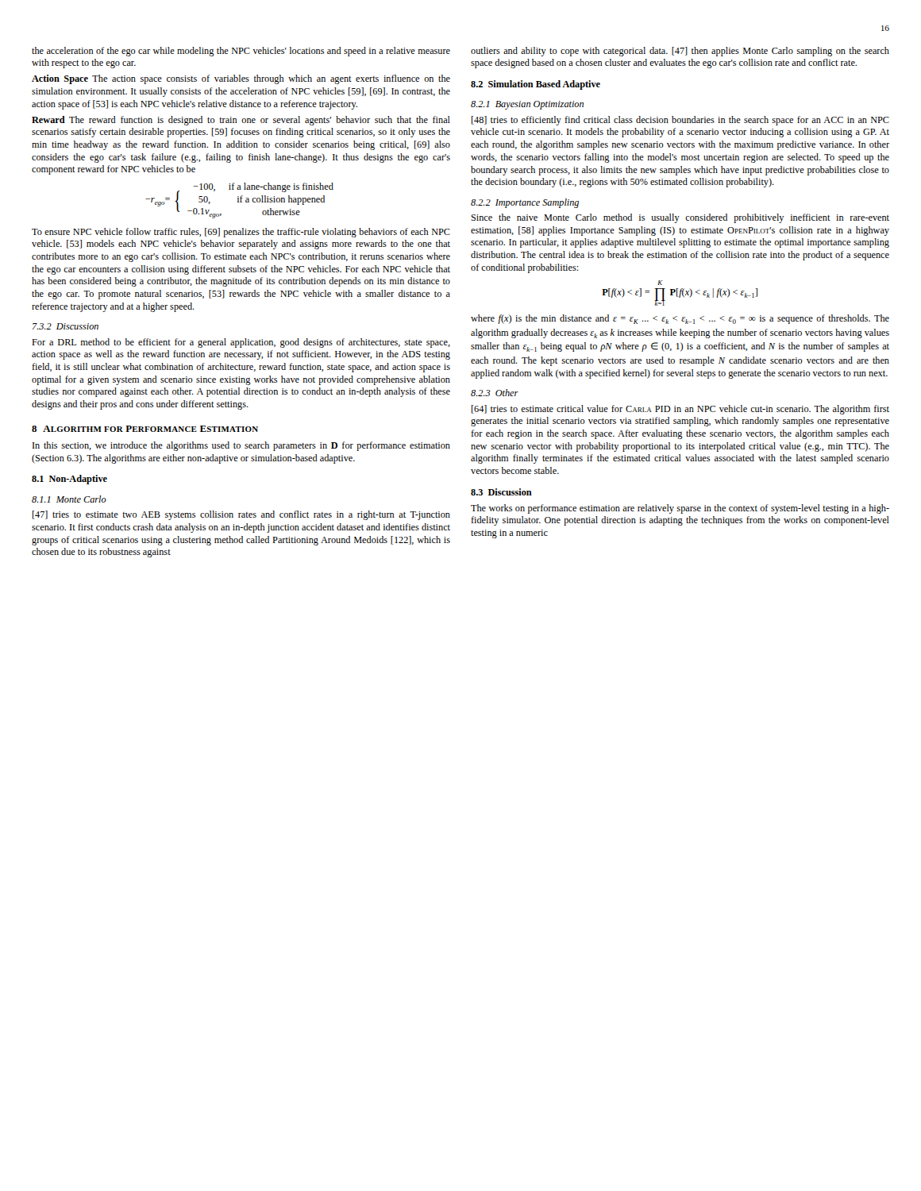16
the acceleration of the ego car while modeling the NPC vehicles' locations and speed in a relative measure with respect to the ego car.
Action Space The action space consists of variables through which an agent exerts influence on the simulation environment. It usually consists of the acceleration of NPC vehicles [59], [69]. In contrast, the action space of [53] is each NPC vehicle's relative distance to a reference trajectory.
Reward The reward function is designed to train one or several agents' behavior such that the final scenarios satisfy certain desirable properties. [59] focuses on finding critical scenarios, so it only uses the min time headway as the reward function. In addition to consider scenarios being critical, [69] also considers the ego car's task failure (e.g., failing to finish lane-change). It thus designs the ego car's component reward for NPC vehicles to be
−rego={
| −100, | if a lane-change is finished |
| 50, | if a collision happened |
| −0.1 v ego , | otherwise |
To ensure NPC vehicle follow traffic rules, [69] penalizes the traffic-rule violating behaviors of each NPC vehicle. [53] models each NPC vehicle's behavior separately and assigns more rewards to the one that contributes more to an ego car's collision. To estimate each NPC's contribution, it reruns scenarios where the ego car encounters a collision using different subsets of the NPC vehicles. For each NPC vehicle that has been considered being a contributor, the magnitude of its contribution depends on its min distance to the ego car. To promote natural scenarios, [53] rewards the NPC vehicle with a smaller distance to a reference trajectory and at a higher speed.
7.3.2 Discussion
For a DRL method to be efficient for a general application, good designs of architectures, state space, action space as well as the reward function are necessary, if not sufficient. However, in the ADS testing field, it is still unclear what combination of architecture, reward function, state space, and action space is optimal for a given system and scenario since existing works have not provided comprehensive ablation studies nor compared against each other. A potential direction is to conduct an in-depth analysis of these designs and their pros and cons under different settings.
8 ALGORITHM FOR PERFORMANCE ESTIMATION
In this section, we introduce the algorithms used to search parameters in D for performance estimation (Section 6.3). The algorithms are either non-adaptive or simulation-based adaptive.
8.1 Non-Adaptive
8.1.1 Monte Carlo
[47] tries to estimate two AEB systems collision rates and conflict rates in a right-turn at T-junction scenario. It first conducts crash data analysis on an in-depth junction accident dataset and identifies distinct groups of critical scenarios using a clustering method called Partitioning Around Medoids [122], which is chosen due to its robustness against
outliers and ability to cope with categorical data. [47] then applies Monte Carlo sampling on the search space designed based on a chosen cluster and evaluates the ego car's collision rate and conflict rate.
8.2 Simulation Based Adaptive
8.2.1 Bayesian Optimization
[48] tries to efficiently find critical class decision boundaries in the search space for an ACC in an NPC vehicle cut-in scenario. It models the probability of a scenario vector inducing a collision using a GP. At each round, the algorithm samples new scenario vectors with the maximum predictive variance. In other words, the scenario vectors falling into the model's most uncertain region are selected. To speed up the boundary search process, it also limits the new samples which have input predictive probabilities close to the decision boundary (i.e., regions with 50% estimated collision probability).
8.2.2 Importance Sampling
Since the naive Monte Carlo method is usually considered prohibitively inefficient in rare-event estimation, [58] applies Importance Sampling (IS) to estimate OpenPilot's collision rate in a highway scenario. In particular, it applies adaptive multilevel splitting to estimate the optimal importance sampling distribution. The central idea is to break the estimation of the collision rate into the product of a sequence of conditional probabilities:
P[f(x) < ε] = K∏k=1 P[f(x) < εk | f(x) < εk−1]
where f(x) is the min distance and ε = εK ... < εk < εk−1 < ... < ε0 = ∞ is a sequence of thresholds. The algorithm gradually decreases εk as k increases while keeping the number of scenario vectors having values smaller than εk−1 being equal to ρN where ρ ∈ (0, 1) is a coefficient, and N is the number of samples at each round. The kept scenario vectors are used to resample N candidate scenario vectors and are then applied random walk (with a specified kernel) for several steps to generate the scenario vectors to run next.
8.2.3 Other
[64] tries to estimate critical value for Carla PID in an NPC vehicle cut-in scenario. The algorithm first generates the initial scenario vectors via stratified sampling, which randomly samples one representative for each region in the search space. After evaluating these scenario vectors, the algorithm samples each new scenario vector with probability proportional to its interpolated critical value (e.g., min TTC). The algorithm finally terminates if the estimated critical values associated with the latest sampled scenario vectors become stable.
8.3 Discussion
The works on performance estimation are relatively sparse in the context of system-level testing in a high-fidelity simulator. One potential direction is adapting the techniques from the works on component-level testing in a numeric